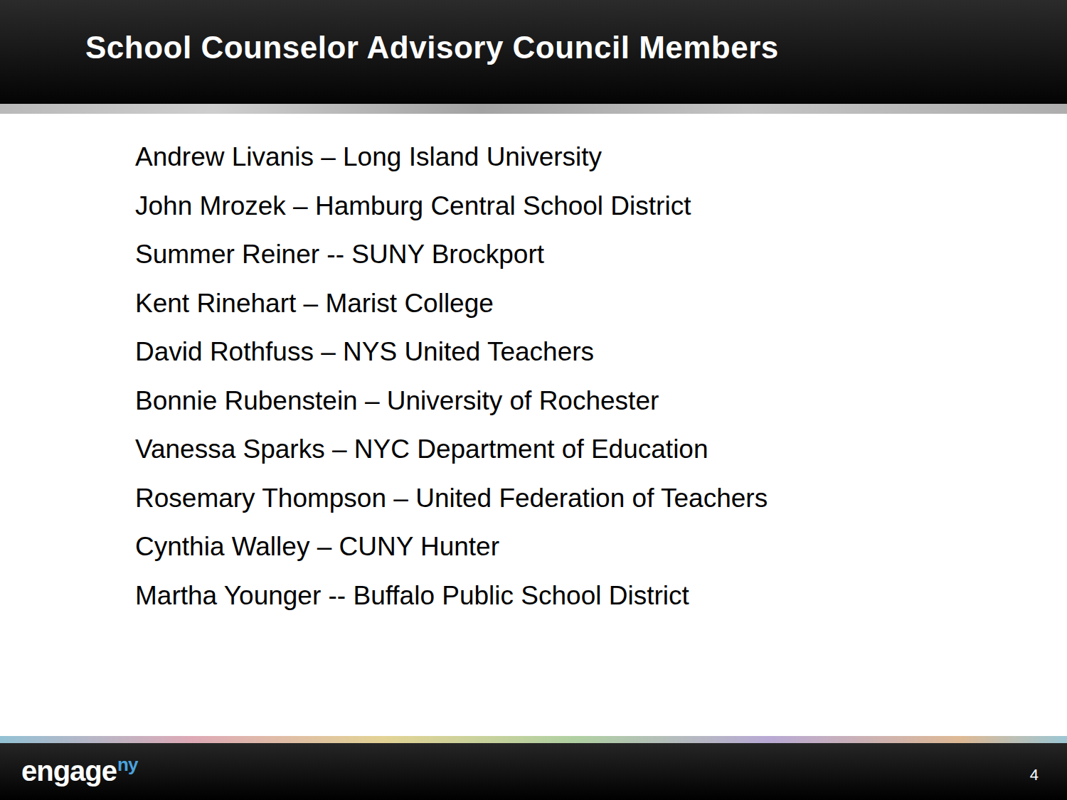School Counselor Advisory Council Members
Andrew Livanis – Long Island University
John Mrozek – Hamburg Central School District
Summer Reiner -- SUNY Brockport
Kent Rinehart – Marist College
David Rothfuss – NYS United Teachers
Bonnie Rubenstein – University of Rochester
Vanessa Sparks – NYC Department of Education
Rosemary Thompson – United Federation of Teachers
Cynthia Walley – CUNY Hunter
Martha Younger -- Buffalo Public School District
engageny
4